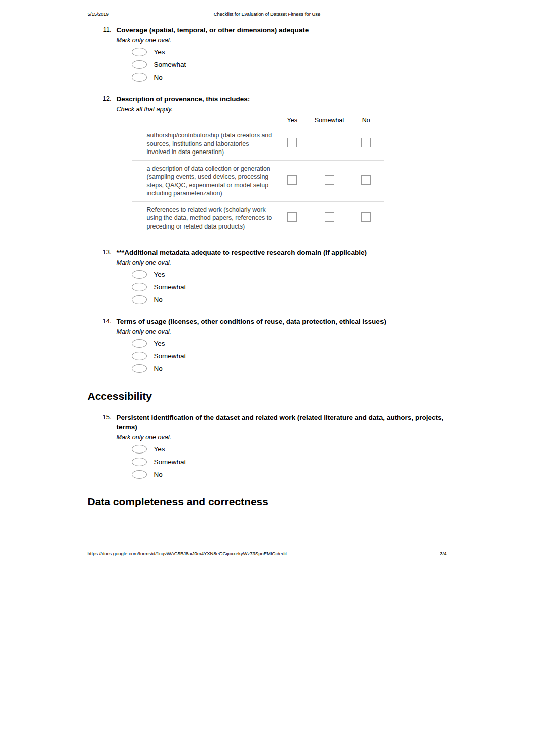5/15/2019
Checklist for Evaluation of Dataset Fitness for Use
11.
Coverage (spatial, temporal, or other dimensions) adequate
Mark only one oval.
Yes
Somewhat
No
12.
Description of provenance, this includes:
Check all that apply.
| | Yes | Somewhat | No |
| --- | --- | --- | --- |
| authorship/contributorship (data creators and sources, institutions and laboratories involved in data generation) | | | |
| a description of data collection or generation (sampling events, used devices, processing steps, QA/QC, experimental or model setup including parameterization) | | | |
| References to related work (scholarly work using the data, method papers, references to preceding or related data products) | | | |
13.
***Additional metadata adequate to respective research domain (if applicable)
Mark only one oval.
Yes
Somewhat
No
14.
Terms of usage (licenses, other conditions of reuse, data protection, ethical issues)
Mark only one oval.
Yes
Somewhat
No
Accessibility
15.
Persistent identification of the dataset and related work (related literature and data, authors, projects, terms)
Mark only one oval.
Yes
Somewhat
No
Data completeness and correctness
https://docs.google.com/forms/d/1cqvWAC5BJ8aiJ0m4YXN8eGCijcxxekyWz73SpnEMICc/edit
3/4